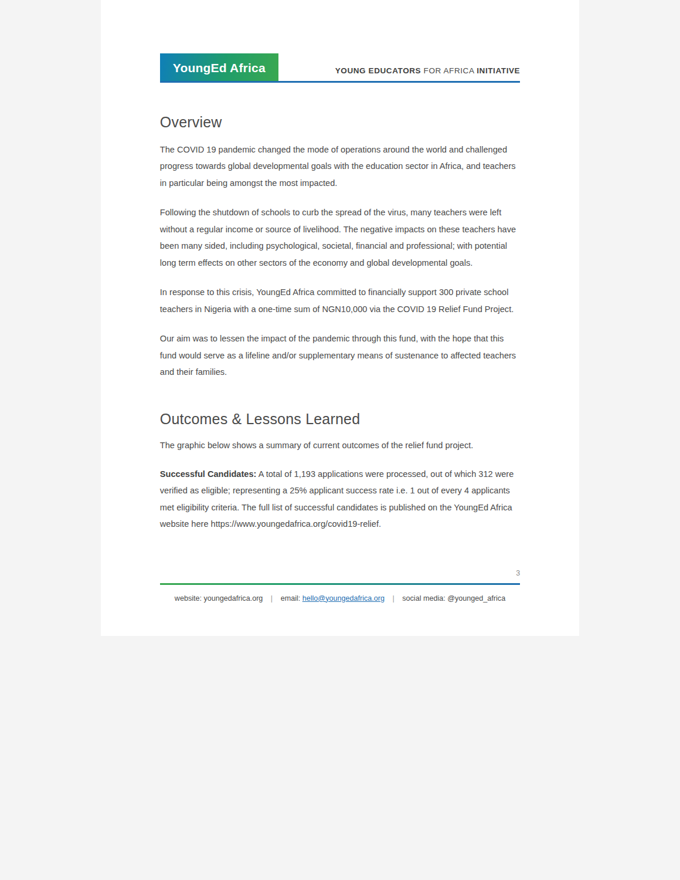YoungEd Africa
YOUNG EDUCATORS FOR AFRICA INITIATIVE
Overview
The COVID 19 pandemic changed the mode of operations around the world and challenged progress towards global developmental goals with the education sector in Africa, and teachers in particular being amongst the most impacted.
Following the shutdown of schools to curb the spread of the virus, many teachers were left without a regular income or source of livelihood. The negative impacts on these teachers have been many sided, including psychological, societal, financial and professional; with potential long term effects on other sectors of the economy and global developmental goals.
In response to this crisis, YoungEd Africa committed to financially support 300 private school teachers in Nigeria with a one-time sum of NGN10,000 via the COVID 19 Relief Fund Project.
Our aim was to lessen the impact of the pandemic through this fund, with the hope that this fund would serve as a lifeline and/or supplementary means of sustenance to affected teachers and their families.
Outcomes & Lessons Learned
The graphic below shows a summary of current outcomes of the relief fund project.
Successful Candidates: A total of 1,193 applications were processed, out of which 312 were verified as eligible; representing a 25% applicant success rate i.e. 1 out of every 4 applicants met eligibility criteria. The full list of successful candidates is published on the YoungEd Africa website here https://www.youngedafrica.org/covid19-relief.
3
website: youngedafrica.org | email: hello@youngedafrica.org | social media: @younged_africa